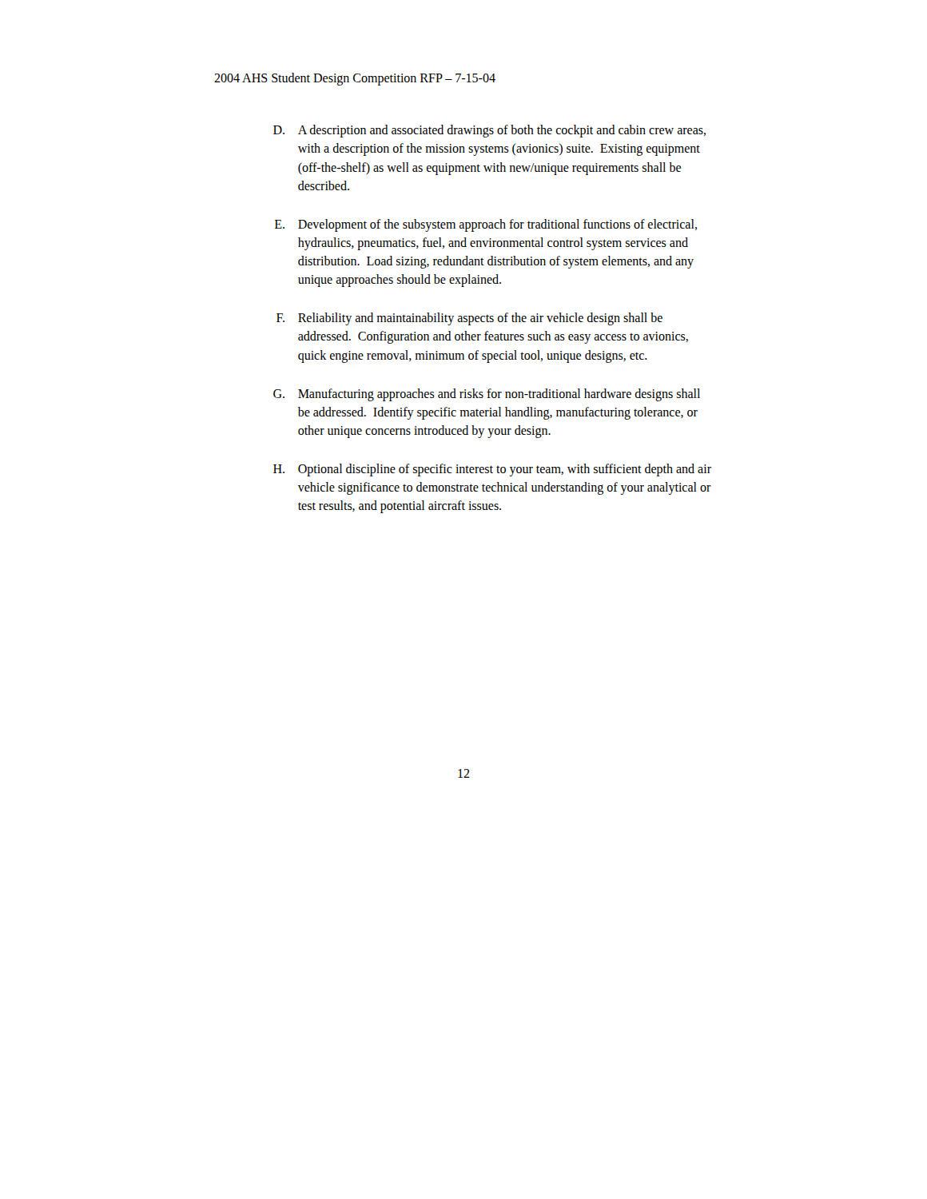2004 AHS Student Design Competition RFP – 7-15-04
A description and associated drawings of both the cockpit and cabin crew areas, with a description of the mission systems (avionics) suite. Existing equipment (off-the-shelf) as well as equipment with new/unique requirements shall be described.
Development of the subsystem approach for traditional functions of electrical, hydraulics, pneumatics, fuel, and environmental control system services and distribution. Load sizing, redundant distribution of system elements, and any unique approaches should be explained.
Reliability and maintainability aspects of the air vehicle design shall be addressed. Configuration and other features such as easy access to avionics, quick engine removal, minimum of special tool, unique designs, etc.
Manufacturing approaches and risks for non-traditional hardware designs shall be addressed. Identify specific material handling, manufacturing tolerance, or other unique concerns introduced by your design.
Optional discipline of specific interest to your team, with sufficient depth and air vehicle significance to demonstrate technical understanding of your analytical or test results, and potential aircraft issues.
12